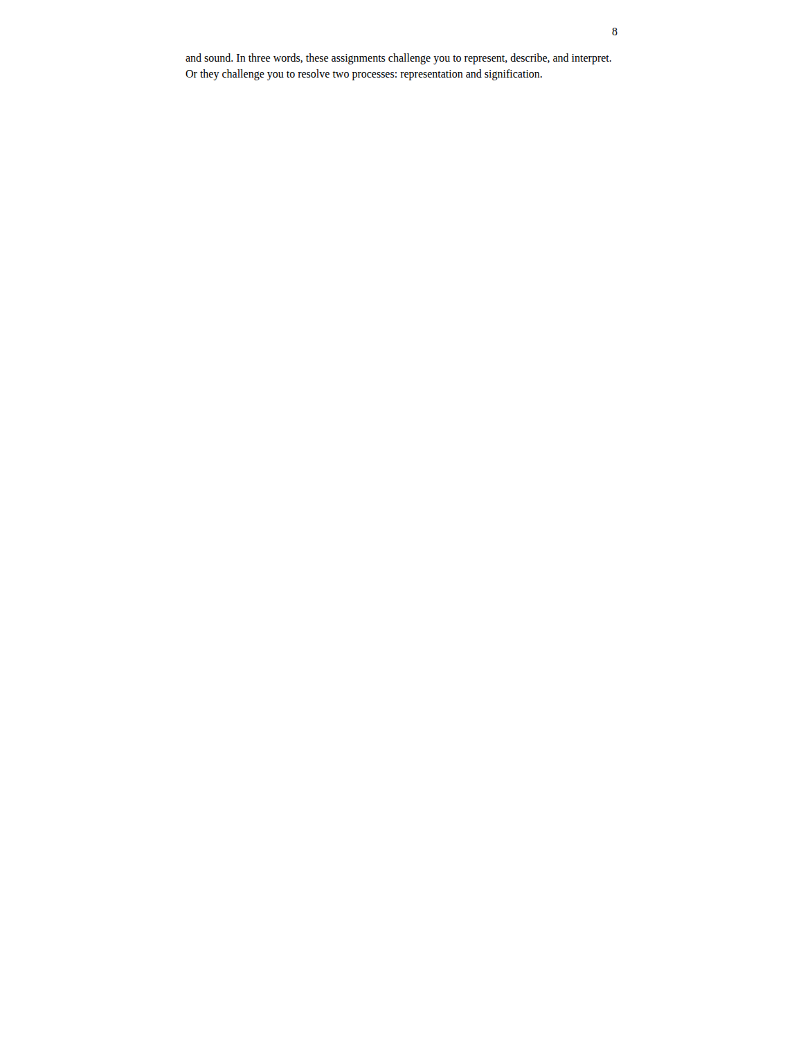8
and sound. In three words, these assignments challenge you to represent, describe, and interpret. Or they challenge you to resolve two processes: representation and signification.